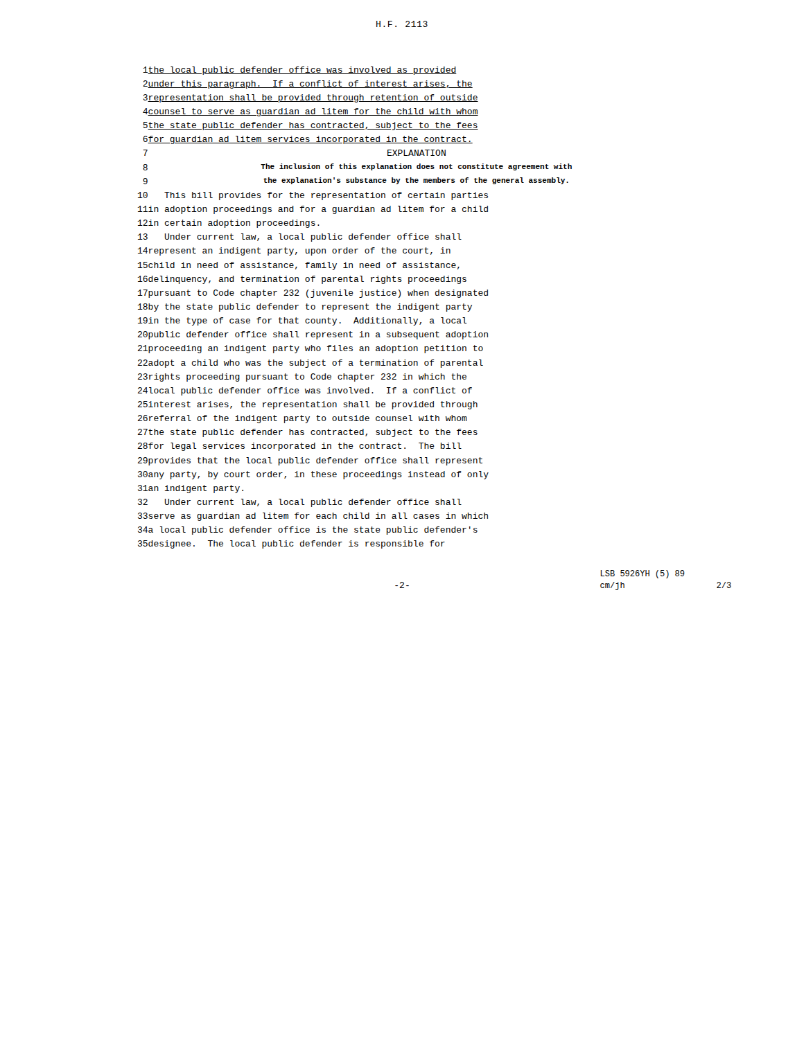H.F. 2113
| 1 | the local public defender office was involved as provided |
| 2 | under this paragraph. If a conflict of interest arises, the |
| 3 | representation shall be provided through retention of outside |
| 4 | counsel to serve as guardian ad litem for the child with whom |
| 5 | the state public defender has contracted, subject to the fees |
| 6 | for guardian ad litem services incorporated in the contract. |
| 7 | EXPLANATION |
| 8 | The inclusion of this explanation does not constitute agreement with |
| 9 | the explanation's substance by the members of the general assembly. |
| 10 | This bill provides for the representation of certain parties |
| 11 | in adoption proceedings and for a guardian ad litem for a child |
| 12 | in certain adoption proceedings. |
| 13 | Under current law, a local public defender office shall |
| 14 | represent an indigent party, upon order of the court, in |
| 15 | child in need of assistance, family in need of assistance, |
| 16 | delinquency, and termination of parental rights proceedings |
| 17 | pursuant to Code chapter 232 (juvenile justice) when designated |
| 18 | by the state public defender to represent the indigent party |
| 19 | in the type of case for that county. Additionally, a local |
| 20 | public defender office shall represent in a subsequent adoption |
| 21 | proceeding an indigent party who files an adoption petition to |
| 22 | adopt a child who was the subject of a termination of parental |
| 23 | rights proceeding pursuant to Code chapter 232 in which the |
| 24 | local public defender office was involved. If a conflict of |
| 25 | interest arises, the representation shall be provided through |
| 26 | referral of the indigent party to outside counsel with whom |
| 27 | the state public defender has contracted, subject to the fees |
| 28 | for legal services incorporated in the contract. The bill |
| 29 | provides that the local public defender office shall represent |
| 30 | any party, by court order, in these proceedings instead of only |
| 31 | an indigent party. |
| 32 | Under current law, a local public defender office shall |
| 33 | serve as guardian ad litem for each child in all cases in which |
| 34 | a local public defender office is the state public defender's |
| 35 | designee. The local public defender is responsible for |
-2-
LSB 5926YH (5) 89
cm/jh 2/3